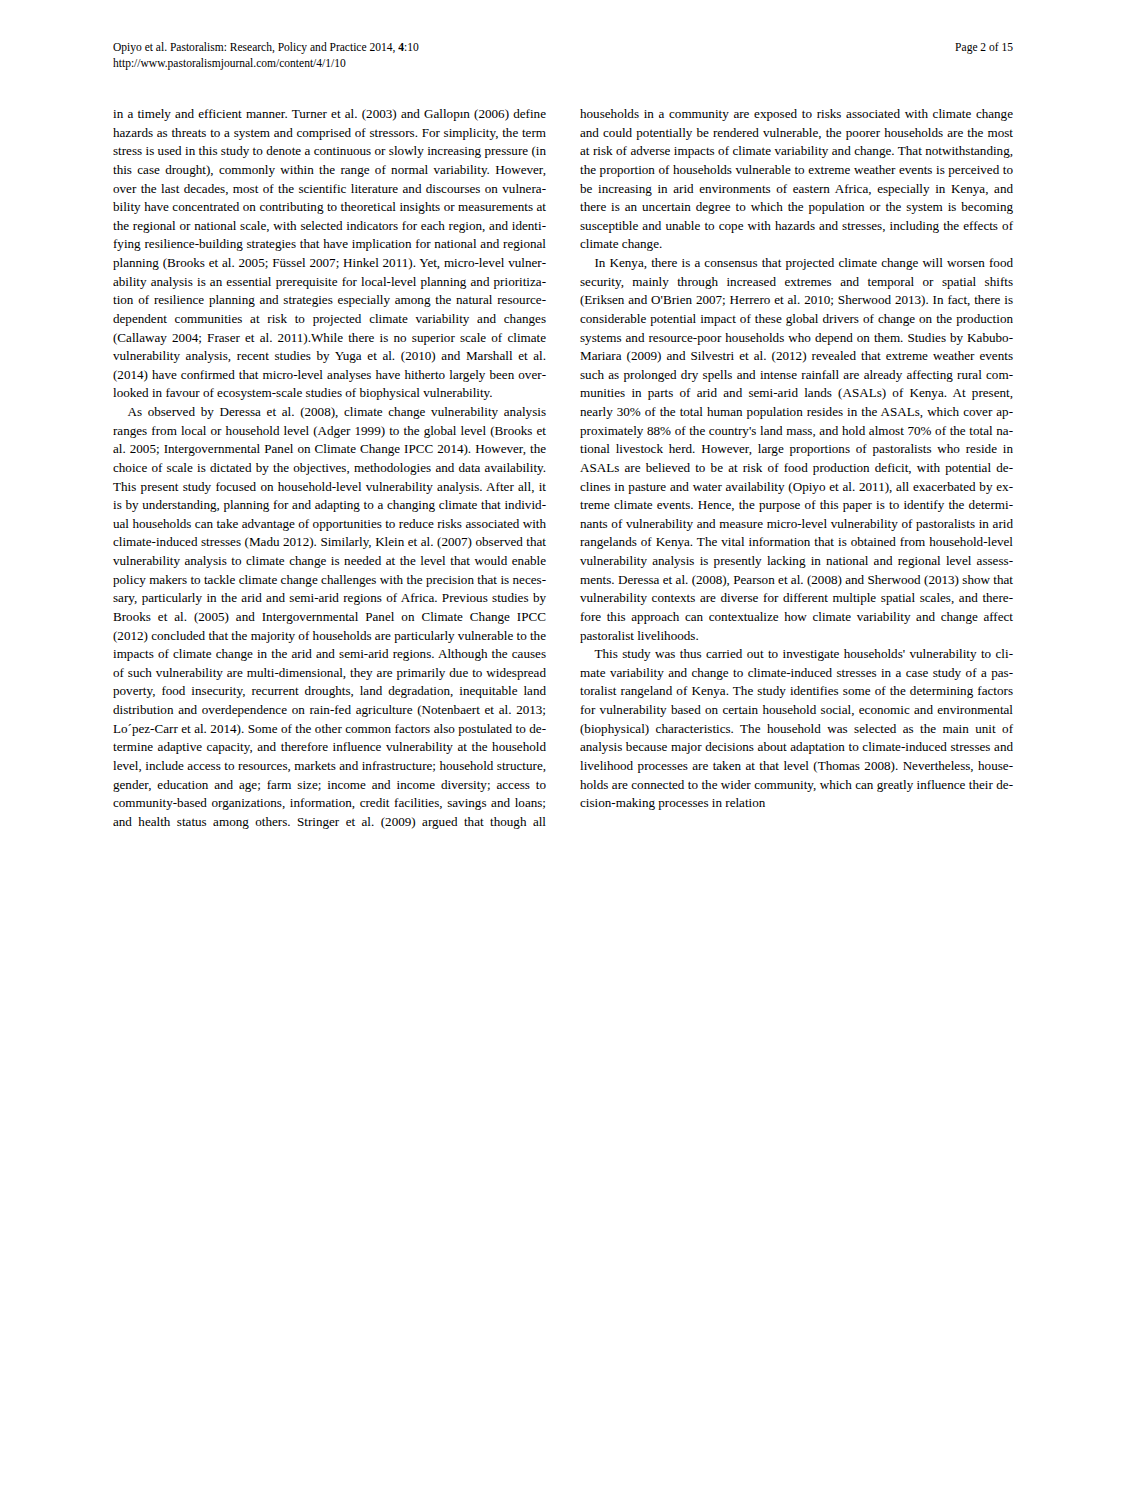Opiyo et al. Pastoralism: Research, Policy and Practice 2014, 4:10 http://www.pastoralismjournal.com/content/4/1/10
Page 2 of 15
in a timely and efficient manner. Turner et al. (2003) and Gallopın (2006) define hazards as threats to a system and comprised of stressors. For simplicity, the term stress is used in this study to denote a continuous or slowly increasing pressure (in this case drought), commonly within the range of normal variability. However, over the last decades, most of the scientific literature and discourses on vulnerability have concentrated on contributing to theoretical insights or measurements at the regional or national scale, with selected indicators for each region, and identifying resilience-building strategies that have implication for national and regional planning (Brooks et al. 2005; Füssel 2007; Hinkel 2011). Yet, micro-level vulnerability analysis is an essential prerequisite for local-level planning and prioritization of resilience planning and strategies especially among the natural resource-dependent communities at risk to projected climate variability and changes (Callaway 2004; Fraser et al. 2011).While there is no superior scale of climate vulnerability analysis, recent studies by Yuga et al. (2010) and Marshall et al. (2014) have confirmed that micro-level analyses have hitherto largely been overlooked in favour of ecosystem-scale studies of biophysical vulnerability.
As observed by Deressa et al. (2008), climate change vulnerability analysis ranges from local or household level (Adger 1999) to the global level (Brooks et al. 2005; Intergovernmental Panel on Climate Change IPCC 2014). However, the choice of scale is dictated by the objectives, methodologies and data availability. This present study focused on household-level vulnerability analysis. After all, it is by understanding, planning for and adapting to a changing climate that individual households can take advantage of opportunities to reduce risks associated with climate-induced stresses (Madu 2012). Similarly, Klein et al. (2007) observed that vulnerability analysis to climate change is needed at the level that would enable policy makers to tackle climate change challenges with the precision that is necessary, particularly in the arid and semi-arid regions of Africa. Previous studies by Brooks et al. (2005) and Intergovernmental Panel on Climate Change IPCC (2012) concluded that the majority of households are particularly vulnerable to the impacts of climate change in the arid and semi-arid regions. Although the causes of such vulnerability are multi-dimensional, they are primarily due to widespread poverty, food insecurity, recurrent droughts, land degradation, inequitable land distribution and overdependence on rain-fed agriculture (Notenbaert et al. 2013; Lo´pez-Carr et al. 2014). Some of the other common factors also postulated to determine adaptive capacity, and therefore influence vulnerability at the household level, include access to resources, markets and infrastructure; household structure, gender, education and age; farm size; income and income diversity; access to community-based organizations, information, credit facilities, savings and loans; and health status among others. Stringer et al. (2009) argued that though all households in a community are exposed to risks associated with climate change and could potentially be rendered vulnerable, the poorer households are the most at risk of adverse impacts of climate variability and change. That notwithstanding, the proportion of households vulnerable to extreme weather events is perceived to be increasing in arid environments of eastern Africa, especially in Kenya, and there is an uncertain degree to which the population or the system is becoming susceptible and unable to cope with hazards and stresses, including the effects of climate change.
In Kenya, there is a consensus that projected climate change will worsen food security, mainly through increased extremes and temporal or spatial shifts (Eriksen and O'Brien 2007; Herrero et al. 2010; Sherwood 2013). In fact, there is considerable potential impact of these global drivers of change on the production systems and resource-poor households who depend on them. Studies by Kabubo-Mariara (2009) and Silvestri et al. (2012) revealed that extreme weather events such as prolonged dry spells and intense rainfall are already affecting rural communities in parts of arid and semi-arid lands (ASALs) of Kenya. At present, nearly 30% of the total human population resides in the ASALs, which cover approximately 88% of the country's land mass, and hold almost 70% of the total national livestock herd. However, large proportions of pastoralists who reside in ASALs are believed to be at risk of food production deficit, with potential declines in pasture and water availability (Opiyo et al. 2011), all exacerbated by extreme climate events. Hence, the purpose of this paper is to identify the determinants of vulnerability and measure micro-level vulnerability of pastoralists in arid rangelands of Kenya. The vital information that is obtained from household-level vulnerability analysis is presently lacking in national and regional level assessments. Deressa et al. (2008), Pearson et al. (2008) and Sherwood (2013) show that vulnerability contexts are diverse for different multiple spatial scales, and therefore this approach can contextualize how climate variability and change affect pastoralist livelihoods.
This study was thus carried out to investigate households' vulnerability to climate variability and change to climate-induced stresses in a case study of a pastoralist rangeland of Kenya. The study identifies some of the determining factors for vulnerability based on certain household social, economic and environmental (biophysical) characteristics. The household was selected as the main unit of analysis because major decisions about adaptation to climate-induced stresses and livelihood processes are taken at that level (Thomas 2008). Nevertheless, households are connected to the wider community, which can greatly influence their decision-making processes in relation